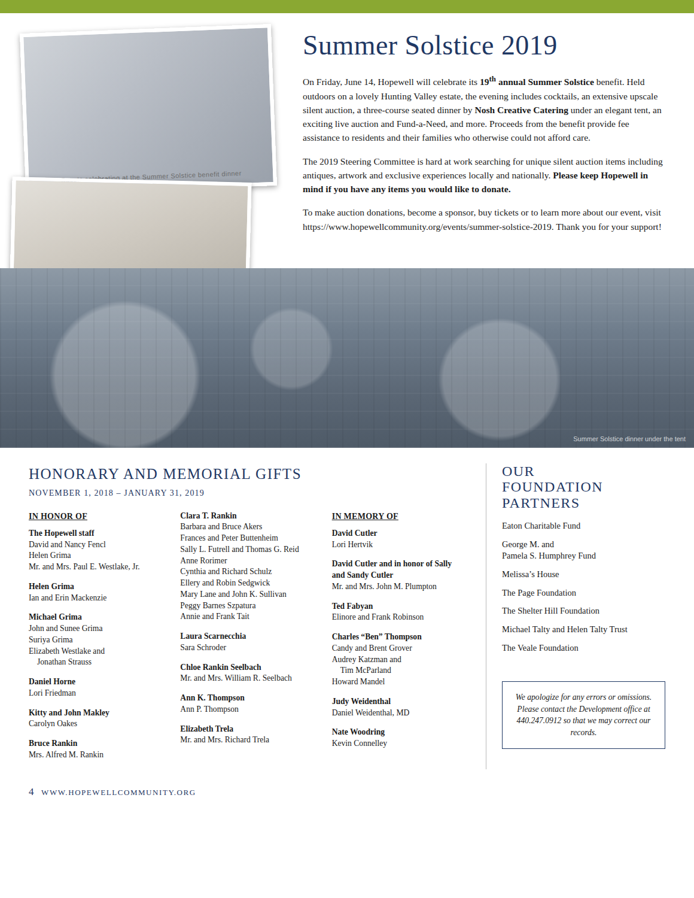Guests celebrating at the Summer Solstice benefit dinner
Silent auction display with antiques, lamps and floral arrangements
Summer Solstice 2019
On Friday, June 14, Hopewell will celebrate its 19th annual Summer Solstice benefit. Held outdoors on a lovely Hunting Valley estate, the evening includes cocktails, an extensive upscale silent auction, a three-course seated dinner by Nosh Creative Catering under an elegant tent, an exciting live auction and Fund-a-Need, and more. Proceeds from the benefit provide fee assistance to residents and their families who otherwise could not afford care.
The 2019 Steering Committee is hard at work searching for unique silent auction items including antiques, artwork and exclusive experiences locally and nationally. Please keep Hopewell in mind if you have any items you would like to donate.
To make auction donations, become a sponsor, buy tickets or to learn more about our event, visit https://www.hopewellcommunity.org/events/summer-solstice-2019. Thank you for your support!
Summer Solstice dinner under the tent
Honorary and Memorial Gifts
November 1, 2018 – January 31, 2019
IN HONOR OF
The Hopewell staff David and Nancy Fencl Helen Grima Mr. and Mrs. Paul E. Westlake, Jr.
Helen Grima Ian and Erin Mackenzie
Michael Grima John and Sunee Grima Suriya Grima Elizabeth Westlake and Jonathan Strauss
Daniel Horne Lori Friedman
Kitty and John Makley Carolyn Oakes
Bruce Rankin Mrs. Alfred M. Rankin
Clara T. Rankin Barbara and Bruce Akers Frances and Peter Buttenheim Sally L. Futrell and Thomas G. Reid Anne Rorimer Cynthia and Richard Schulz Ellery and Robin Sedgwick Mary Lane and John K. Sullivan Peggy Barnes Szpatura Annie and Frank Tait
Laura Scarnecchia Sara Schroder
Chloe Rankin Seelbach Mr. and Mrs. William R. Seelbach
Ann K. Thompson Ann P. Thompson
Elizabeth Trela Mr. and Mrs. Richard Trela
IN MEMORY OF
David Cutler Lori Hertvik
David Cutler and in honor of Sally and Sandy Cutler Mr. and Mrs. John M. Plumpton
Ted Fabyan Elinore and Frank Robinson
Charles “Ben” Thompson Candy and Brent Grover Audrey Katzman and Tim McParland Howard Mandel
Judy Weidenthal Daniel Weidenthal, MD
Nate Woodring Kevin Connelley
Our
Foundation
Partners
Eaton Charitable Fund
George M. and
Pamela S. Humphrey Fund
Melissa’s House
The Page Foundation
The Shelter Hill Foundation
Michael Talty and Helen Talty Trust
The Veale Foundation
We apologize for any errors or omissions. Please contact the Development office at 440.247.0912 so that we may correct our records.
4 www.hopewellcommunity.org